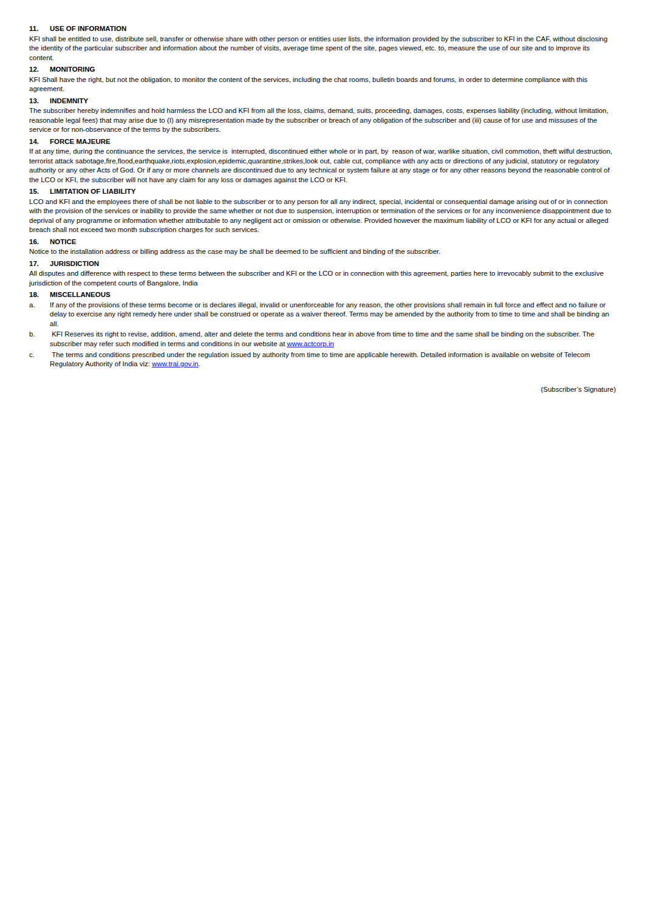11. USE OF INFORMATION
KFI shall be entitled to use, distribute sell, transfer or otherwise share with other person or entities user lists, the information provided by the subscriber to KFI in the CAF, without disclosing the identity of the particular subscriber and information about the number of visits, average time spent of the site, pages viewed, etc. to, measure the use of our site and to improve its content.
12. MONITORING
KFI Shall have the right, but not the obligation, to monitor the content of the services, including the chat rooms, bulletin boards and forums, in order to determine compliance with this agreement.
13. INDEMNITY
The subscriber hereby indemnifies and hold harmless the LCO and KFI from all the loss, claims, demand, suits, proceeding, damages, costs, expenses liability (including, without limitation, reasonable legal fees) that may arise due to (I) any misrepresentation made by the subscriber or breach of any obligation of the subscriber and (iii) cause of for use and missuses of the service or for non-observance of the terms by the subscribers.
14. FORCE MAJEURE
If at any time, during the continuance the services, the service is interrupted, discontinued either whole or in part, by reason of war, warlike situation, civil commotion, theft wilful destruction, terrorist attack sabotage,fire,flood,earthquake,riots,explosion,epidemic,quarantine,strikes,look out, cable cut, compliance with any acts or directions of any judicial, statutory or regulatory authority or any other Acts of God. Or if any or more channels are discontinued due to any technical or system failure at any stage or for any other reasons beyond the reasonable control of the LCO or KFI, the subscriber will not have any claim for any loss or damages against the LCO or KFI.
15. LIMITATION OF LIABILITY
LCO and KFI and the employees there of shall be not liable to the subscriber or to any person for all any indirect, special, incidental or consequential damage arising out of or in connection with the provision of the services or inability to provide the same whether or not due to suspension, interruption or termination of the services or for any inconvenience disappointment due to deprival of any programme or information whether attributable to any negligent act or omission or otherwise. Provided however the maximum liability of LCO or KFI for any actual or alleged breach shall not exceed two month subscription charges for such services.
16. NOTICE
Notice to the installation address or billing address as the case may be shall be deemed to be sufficient and binding of the subscriber.
17. JURISDICTION
All disputes and difference with respect to these terms between the subscriber and KFI or the LCO or in connection with this agreement, parties here to irrevocably submit to the exclusive jurisdiction of the competent courts of Bangalore, India
18. MISCELLANEOUS
a. If any of the provisions of these terms become or is declares illegal, invalid or unenforceable for any reason, the other provisions shall remain in full force and effect and no failure or delay to exercise any right remedy here under shall be construed or operate as a waiver thereof. Terms may be amended by the authority from to time to time and shall be binding an all.
b. KFI Reserves its right to revise, addition, amend, alter and delete the terms and conditions hear in above from time to time and the same shall be binding on the subscriber. The subscriber may refer such modified in terms and conditions in our website at www.actcorp.in
c. The terms and conditions prescribed under the regulation issued by authority from time to time are applicable herewith. Detailed information is available on website of Telecom Regulatory Authority of India viz: www.trai.gov.in.
(Subscriber’s Signature)